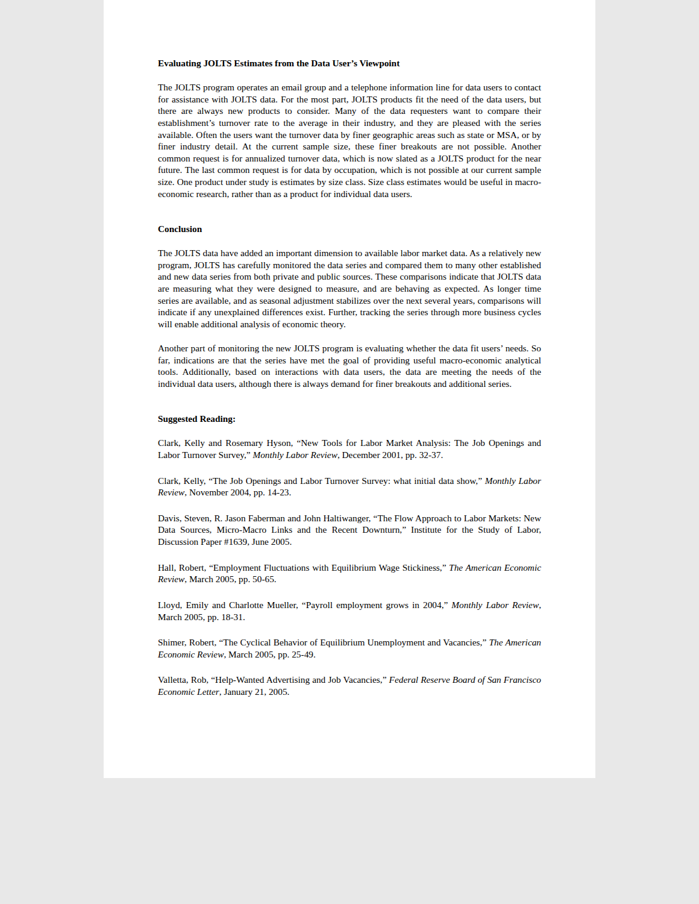Evaluating JOLTS Estimates from the Data User’s Viewpoint
The JOLTS program operates an email group and a telephone information line for data users to contact for assistance with JOLTS data. For the most part, JOLTS products fit the need of the data users, but there are always new products to consider. Many of the data requesters want to compare their establishment’s turnover rate to the average in their industry, and they are pleased with the series available. Often the users want the turnover data by finer geographic areas such as state or MSA, or by finer industry detail. At the current sample size, these finer breakouts are not possible. Another common request is for annualized turnover data, which is now slated as a JOLTS product for the near future. The last common request is for data by occupation, which is not possible at our current sample size. One product under study is estimates by size class. Size class estimates would be useful in macro-economic research, rather than as a product for individual data users.
Conclusion
The JOLTS data have added an important dimension to available labor market data. As a relatively new program, JOLTS has carefully monitored the data series and compared them to many other established and new data series from both private and public sources. These comparisons indicate that JOLTS data are measuring what they were designed to measure, and are behaving as expected. As longer time series are available, and as seasonal adjustment stabilizes over the next several years, comparisons will indicate if any unexplained differences exist. Further, tracking the series through more business cycles will enable additional analysis of economic theory.
Another part of monitoring the new JOLTS program is evaluating whether the data fit users’ needs. So far, indications are that the series have met the goal of providing useful macro-economic analytical tools. Additionally, based on interactions with data users, the data are meeting the needs of the individual data users, although there is always demand for finer breakouts and additional series.
Suggested Reading:
Clark, Kelly and Rosemary Hyson, “New Tools for Labor Market Analysis: The Job Openings and Labor Turnover Survey,” Monthly Labor Review, December 2001, pp. 32-37.
Clark, Kelly, “The Job Openings and Labor Turnover Survey: what initial data show,” Monthly Labor Review, November 2004, pp. 14-23.
Davis, Steven, R. Jason Faberman and John Haltiwanger, “The Flow Approach to Labor Markets: New Data Sources, Micro-Macro Links and the Recent Downturn,” Institute for the Study of Labor, Discussion Paper #1639, June 2005.
Hall, Robert, “Employment Fluctuations with Equilibrium Wage Stickiness,” The American Economic Review, March 2005, pp. 50-65.
Lloyd, Emily and Charlotte Mueller, “Payroll employment grows in 2004,” Monthly Labor Review, March 2005, pp. 18-31.
Shimer, Robert, “The Cyclical Behavior of Equilibrium Unemployment and Vacancies,” The American Economic Review, March 2005, pp. 25-49.
Valletta, Rob, “Help-Wanted Advertising and Job Vacancies,” Federal Reserve Board of San Francisco Economic Letter, January 21, 2005.